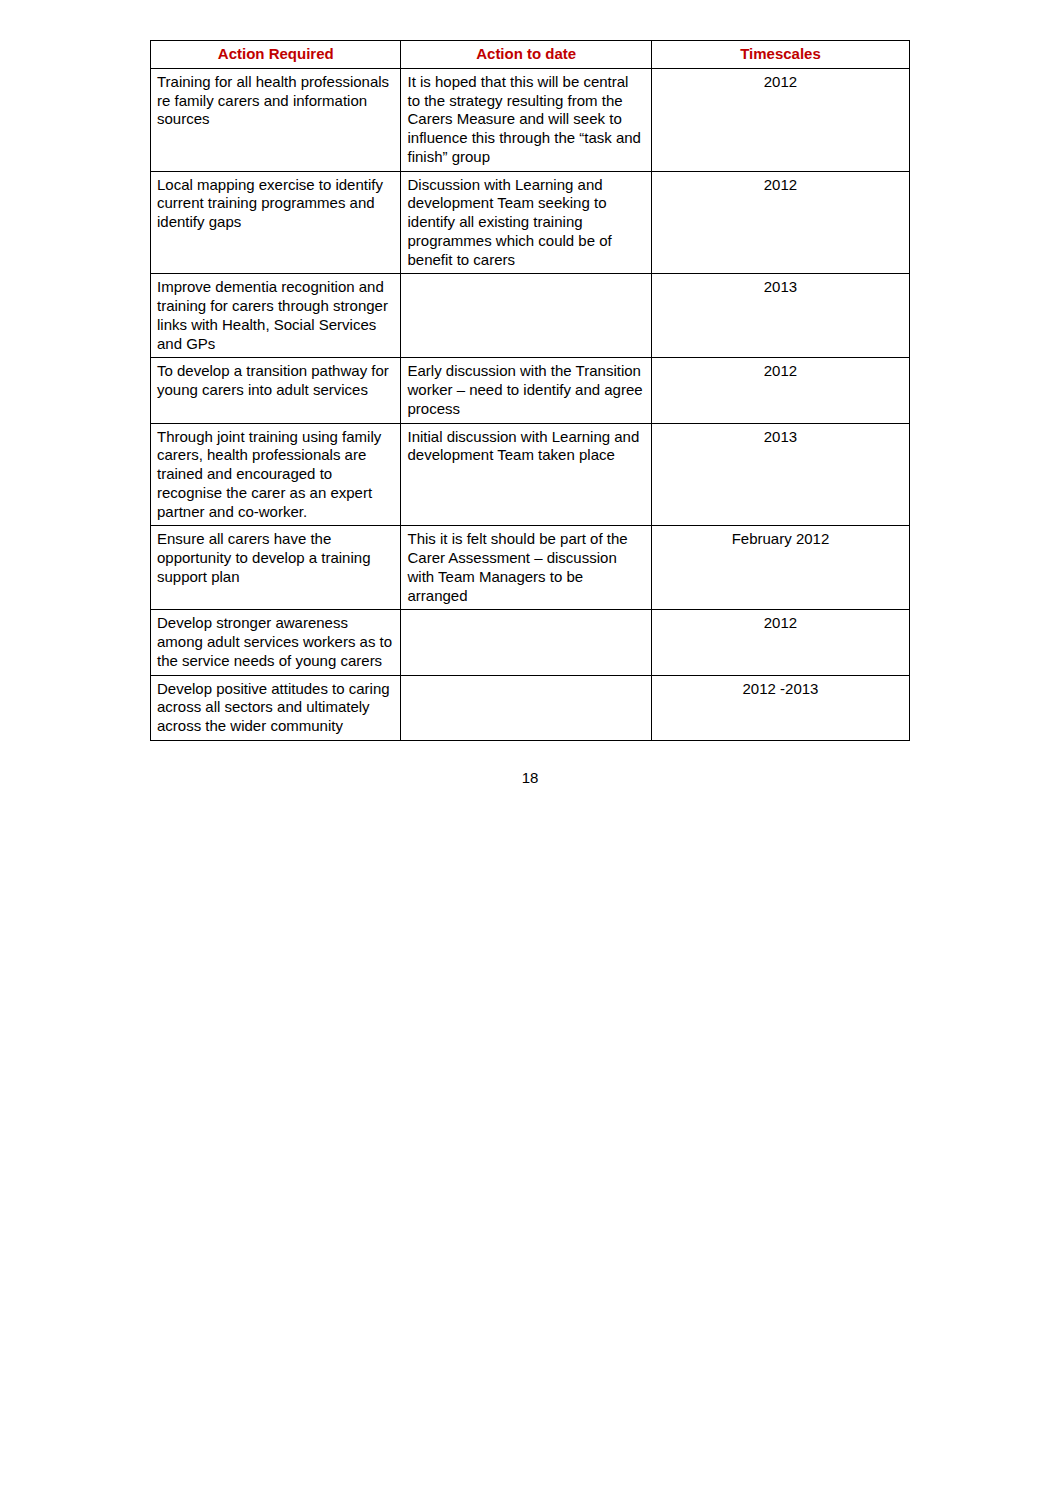| Action Required | Action to date | Timescales |
| --- | --- | --- |
| Training for all health professionals re family carers and information sources | It is hoped that this will be central to the strategy resulting from the Carers Measure and will seek to influence this through the “task and finish” group | 2012 |
| Local mapping exercise to identify current training programmes and identify gaps | Discussion with Learning and development Team seeking to identify all existing training programmes which could be of benefit to carers | 2012 |
| Improve dementia recognition and training for carers through stronger links with Health, Social Services and GPs | | 2013 |
| To develop a transition pathway for young carers into adult services | Early discussion with the Transition worker – need to identify and agree process | 2012 |
| Through joint training using family carers, health professionals are trained and encouraged to recognise the carer as an expert partner and co-worker. | Initial discussion with Learning and development Team taken place | 2013 |
| Ensure all carers have the opportunity to develop a training support plan | This it is felt should be part of the Carer Assessment – discussion with Team Managers to be arranged | February 2012 |
| Develop stronger awareness among adult services workers as to the service needs of young carers | | 2012 |
| Develop positive attitudes to caring across all sectors and ultimately across the wider community | | 2012 -2013 |
18